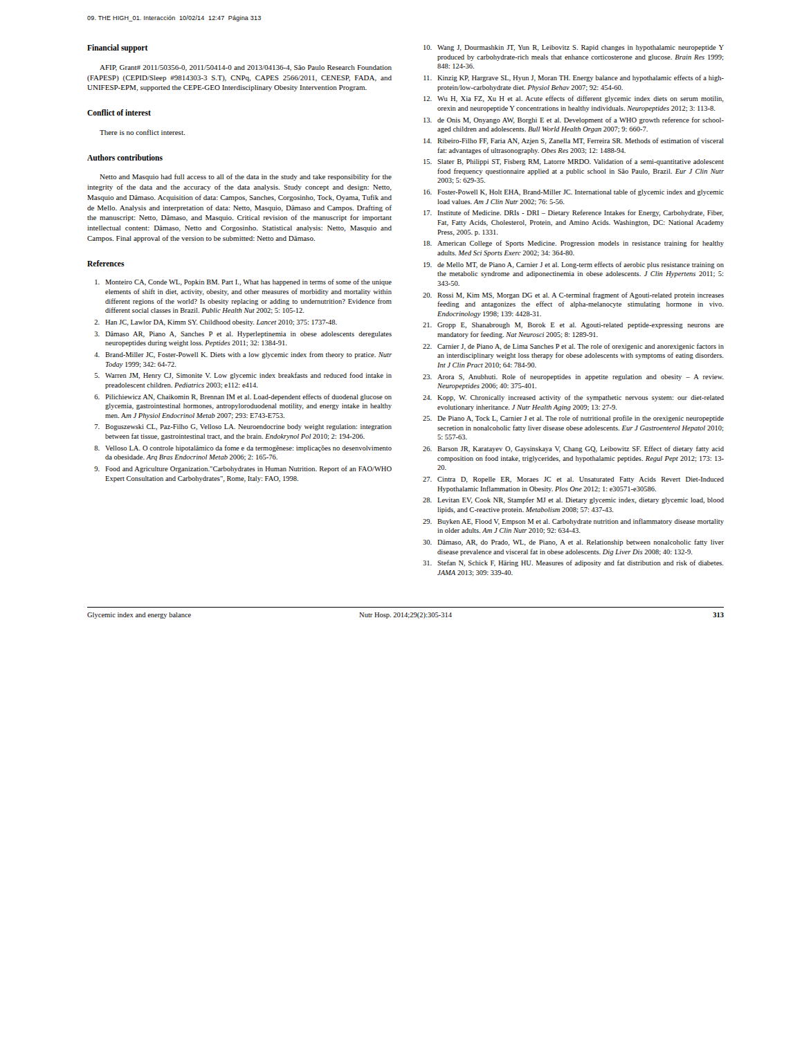09. THE HIGH_01. Interacción 10/02/14 12:47 Página 313
Financial support
AFIP, Grant# 2011/50356-0, 2011/50414-0 and 2013/04136-4, São Paulo Research Foundation (FAPESP) (CEPID/Sleep #9814303-3 S.T), CNPq, CAPES 2566/2011, CENESP, FADA, and UNIFESP-EPM, supported the CEPE-GEO Interdisciplinary Obesity Intervention Program.
Conflict of interest
There is no conflict interest.
Authors contributions
Netto and Masquio had full access to all of the data in the study and take responsibility for the integrity of the data and the accuracy of the data analysis. Study concept and design: Netto, Masquio and Dâmaso. Acquisition of data: Campos, Sanches, Corgosinho, Tock, Oyama, Tufik and de Mello. Analysis and interpretation of data: Netto, Masquio, Dâmaso and Campos. Drafting of the manuscript: Netto, Dâmaso, and Masquio. Critical revision of the manuscript for important intellectual content: Dâmaso, Netto and Corgosinho. Statistical analysis: Netto, Masquio and Campos. Final approval of the version to be submitted: Netto and Dâmaso.
References
Monteiro CA, Conde WL, Popkin BM. Part I., What has happened in terms of some of the unique elements of shift in diet, activity, obesity, and other measures of morbidity and mortality within different regions of the world? Is obesity replacing or adding to undernutrition? Evidence from different social classes in Brazil. Public Health Nut 2002; 5: 105-12.
Han JC, Lawlor DA, Kimm SY. Childhood obesity. Lancet 2010; 375: 1737-48.
Dâmaso AR, Piano A, Sanches P et al. Hyperleptinemia in obese adolescents deregulates neuropeptides during weight loss. Peptides 2011; 32: 1384-91.
Brand-Miller JC, Foster-Powell K. Diets with a low glycemic index from theory to pratice. Nutr Today 1999; 342: 64-72.
Warren JM, Henry CJ, Simonite V. Low glycemic index breakfasts and reduced food intake in preadolescent children. Pediatrics 2003; e112: e414.
Pilichiewicz AN, Chaikomin R, Brennan IM et al. Load-dependent effects of duodenal glucose on glycemia, gastrointestinal hormones, antropyloroduodenal motility, and energy intake in healthy men. Am J Physiol Endocrinol Metab 2007; 293: E743-E753.
Boguszewski CL, Paz-Filho G, Velloso LA. Neuroendocrine body weight regulation: integration between fat tissue, gastrointestinal tract, and the brain. Endokrynol Pol 2010; 2: 194-206.
Velloso LA. O controle hipotalâmico da fome e da termogênese: implicações no desenvolvimento da obesidade. Arq Bras Endocrinol Metab 2006; 2: 165-76.
Food and Agriculture Organization."Carbohydrates in Human Nutrition. Report of an FAO/WHO Expert Consultation and Carbohydrates", Rome, Italy: FAO, 1998.
Wang J, Dourmashkin JT, Yun R, Leibovitz S. Rapid changes in hypothalamic neuropeptide Y produced by carbohydrate-rich meals that enhance corticosterone and glucose. Brain Res 1999; 848: 124-36.
Kinzig KP, Hargrave SL, Hyun J, Moran TH. Energy balance and hypothalamic effects of a high-protein/low-carbohydrate diet. Physiol Behav 2007; 92: 454-60.
Wu H, Xia FZ, Xu H et al. Acute effects of different glycemic index diets on serum motilin, orexin and neuropeptide Y concentrations in healthy individuals. Neuropeptides 2012; 3: 113-8.
de Onis M, Onyango AW, Borghi E et al. Development of a WHO growth reference for school-aged children and adolescents. Bull World Health Organ 2007; 9: 660-7.
Ribeiro-Filho FF, Faria AN, Azjen S, Zanella MT, Ferreira SR. Methods of estimation of visceral fat: advantages of ultrasonography. Obes Res 2003; 12: 1488-94.
Slater B, Philippi ST, Fisberg RM, Latorre MRDO. Validation of a semi-quantitative adolescent food frequency questionnaire applied at a public school in São Paulo, Brazil. Eur J Clin Nutr 2003; 5: 629-35.
Foster-Powell K, Holt EHA, Brand-Miller JC. International table of glycemic index and glycemic load values. Am J Clin Nutr 2002; 76: 5-56.
Institute of Medicine. DRIs - DRI – Dietary Reference Intakes for Energy, Carbohydrate, Fiber, Fat, Fatty Acids, Cholesterol, Protein, and Amino Acids. Washington, DC: National Academy Press, 2005. p. 1331.
American College of Sports Medicine. Progression models in resistance training for healthy adults. Med Sci Sports Exerc 2002; 34: 364-80.
de Mello MT, de Piano A, Carnier J et al. Long-term effects of aerobic plus resistance training on the metabolic syndrome and adiponectinemia in obese adolescents. J Clin Hypertens 2011; 5: 343-50.
Rossi M, Kim MS, Morgan DG et al. A C-terminal fragment of Agouti-related protein increases feeding and antagonizes the effect of alpha-melanocyte stimulating hormone in vivo. Endocrinology 1998; 139: 4428-31.
Gropp E, Shanabrough M, Borok E et al. Agouti-related peptide-expressing neurons are mandatory for feeding. Nat Neurosci 2005; 8: 1289-91.
Carnier J, de Piano A, de Lima Sanches P et al. The role of orexigenic and anorexigenic factors in an interdisciplinary weight loss therapy for obese adolescents with symptoms of eating disorders. Int J Clin Pract 2010; 64: 784-90.
Arora S, Anubhuti. Role of neuropeptides in appetite regulation and obesity – A review. Neuropeptides 2006; 40: 375-401.
Kopp, W. Chronically increased activity of the sympathetic nervous system: our diet-related evolutionary inheritance. J Nutr Health Aging 2009; 13: 27-9.
De Piano A, Tock L, Carnier J et al. The role of nutritional profile in the orexigenic neuropeptide secretion in nonalcoholic fatty liver disease obese adolescents. Eur J Gastroenterol Hepatol 2010; 5: 557-63.
Barson JR, Karatayev O, Gaysinskaya V, Chang GQ, Leibowitz SF. Effect of dietary fatty acid composition on food intake, triglycerides, and hypothalamic peptides. Regul Pept 2012; 173: 13-20.
Cintra D, Ropelle ER, Moraes JC et al. Unsaturated Fatty Acids Revert Diet-Induced Hypothalamic Inflammation in Obesity. Plos One 2012; 1: e30571-e30586.
Levitan EV, Cook NR, Stampfer MJ et al. Dietary glycemic index, dietary glycemic load, blood lipids, and C-reactive protein. Metabolism 2008; 57: 437-43.
Buyken AE, Flood V, Empson M et al. Carbohydrate nutrition and inflammatory disease mortality in older adults. Am J Clin Nutr 2010; 92: 634-43.
Dâmaso, AR, do Prado, WL, de Piano, A et al. Relationship between nonalcoholic fatty liver disease prevalence and visceral fat in obese adolescents. Dig Liver Dis 2008; 40: 132-9.
Stefan N, Schick F, Häring HU. Measures of adiposity and fat distribution and risk of diabetes. JAMA 2013; 309: 339-40.
Glycemic index and energy balance
Nutr Hosp. 2014;29(2):305-314
313